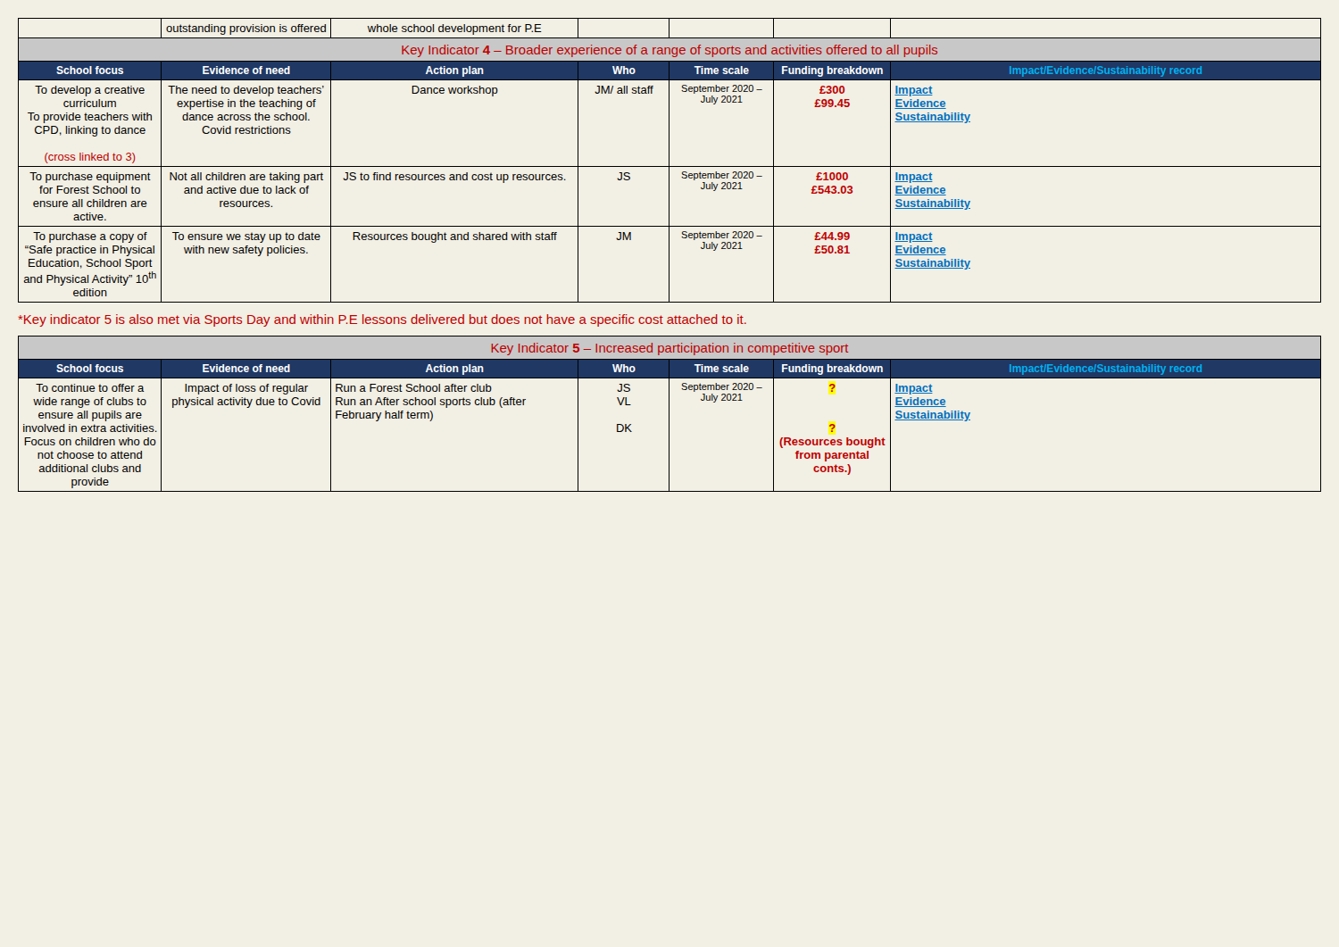| | outstanding provision is offered | whole school development for P.E | | | | |
| Key Indicator 4 – Broader experience of a range of sports and activities offered to all pupils |
| School focus | Evidence of need | Action plan | Who | Time scale | Funding breakdown | Impact/Evidence/Sustainability record |
| To develop a creative curriculum To provide teachers with CPD, linking to dance (cross linked to 3) | The need to develop teachers’ expertise in the teaching of dance across the school. Covid restrictions | Dance workshop | JM/ all staff | September 2020 – July 2021 | £300 £99.45 | Impact Evidence Sustainability |
| To purchase equipment for Forest School to ensure all children are active. | Not all children are taking part and active due to lack of resources. | JS to find resources and cost up resources. | JS | September 2020 – July 2021 | £1000 £543.03 | Impact Evidence Sustainability |
| To purchase a copy of “Safe practice in Physical Education, School Sport and Physical Activity” 10 th edition | To ensure we stay up to date with new safety policies. | Resources bought and shared with staff | JM | September 2020 – July 2021 | £44.99 £50.81 | Impact Evidence Sustainability |
*Key indicator 5 is also met via Sports Day and within P.E lessons delivered but does not have a specific cost attached to it.
| Key Indicator 5 – Increased participation in competitive sport |
| School focus | Evidence of need | Action plan | Who | Time scale | Funding breakdown | Impact/Evidence/Sustainability record |
| To continue to offer a wide range of clubs to ensure all pupils are involved in extra activities. Focus on children who do not choose to attend additional clubs and provide | Impact of loss of regular physical activity due to Covid | Run a Forest School after club Run an After school sports club (after February half term) | JS VL DK | September 2020 – July 2021 | ? ? (Resources bought from parental conts.) | Impact Evidence Sustainability |